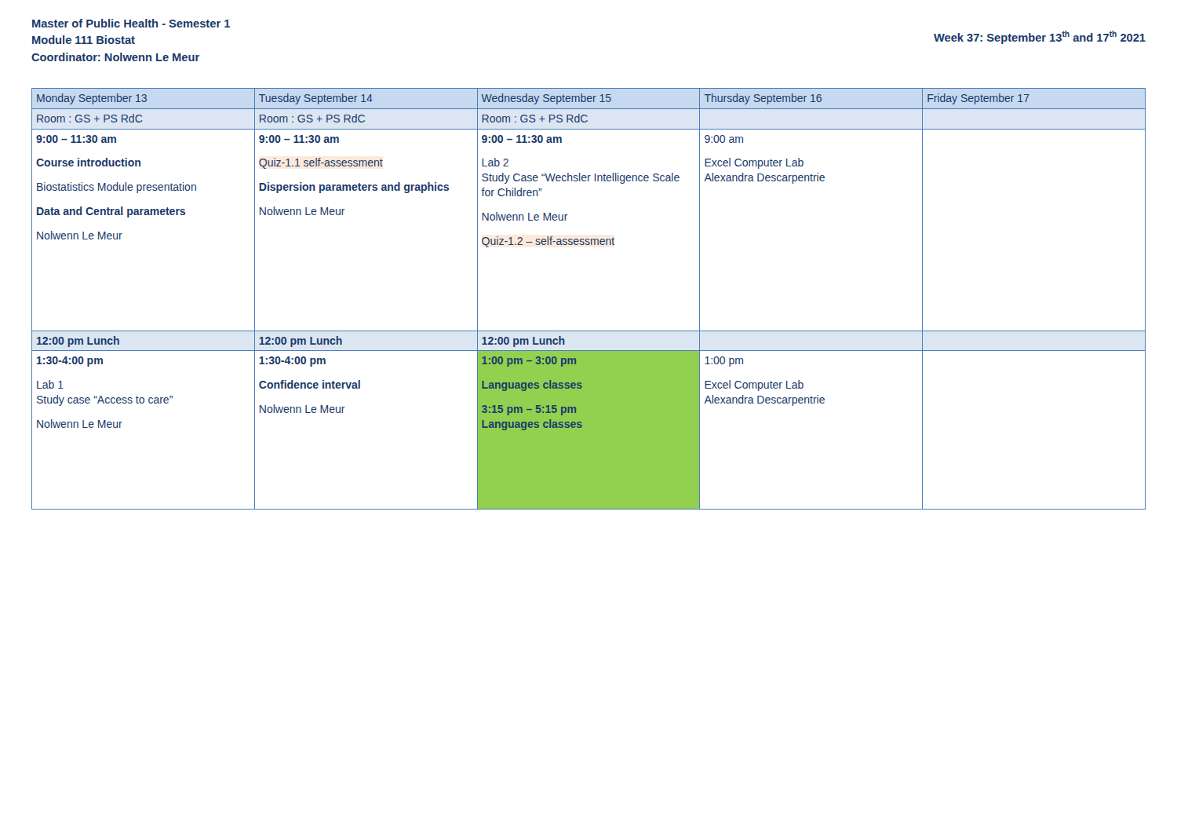Master of Public Health - Semester 1
Module 111 Biostat
Coordinator: Nolwenn Le Meur
Week 37: September 13th and 17th 2021
| Monday September 13 | Tuesday September 14 | Wednesday September 15 | Thursday September 16 | Friday September 17 |
| --- | --- | --- | --- | --- |
| Room : GS + PS RdC | Room : GS + PS RdC | Room : GS + PS RdC | | |
| 9:00 – 11:30 am Course introduction Biostatistics Module presentation Data and Central parameters Nolwenn Le Meur | 9:00 – 11:30 am Quiz-1.1 self-assessment Dispersion parameters and graphics Nolwenn Le Meur | 9:00 – 11:30 am Lab 2 Study Case “Wechsler Intelligence Scale for Children” Nolwenn Le Meur Quiz-1.2 – self-assessment | 9:00 am Excel Computer Lab Alexandra Descarpentrie | |
| 12:00 pm Lunch | 12:00 pm Lunch | 12:00 pm Lunch | | |
| 1:30-4:00 pm Lab 1 Study case “Access to care” Nolwenn Le Meur | 1:30-4:00 pm Confidence interval Nolwenn Le Meur | 1:00 pm – 3:00 pm Languages classes 3:15 pm – 5:15 pm Languages classes | 1:00 pm Excel Computer Lab Alexandra Descarpentrie | |